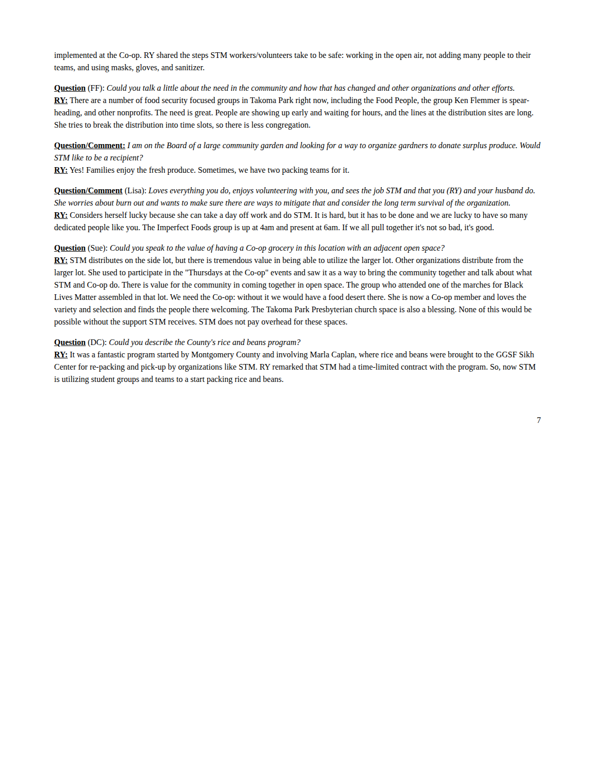implemented at the Co-op. RY shared the steps STM workers/volunteers take to be safe: working in the open air, not adding many people to their teams, and using masks, gloves, and sanitizer.
Question (FF): Could you talk a little about the need in the community and how that has changed and other organizations and other efforts.
RY: There are a number of food security focused groups in Takoma Park right now, including the Food People, the group Ken Flemmer is spear-heading, and other nonprofits. The need is great. People are showing up early and waiting for hours, and the lines at the distribution sites are long. She tries to break the distribution into time slots, so there is less congregation.
Question/Comment: I am on the Board of a large community garden and looking for a way to organize gardners to donate surplus produce. Would STM like to be a recipient?
RY: Yes! Families enjoy the fresh produce. Sometimes, we have two packing teams for it.
Question/Comment (Lisa): Loves everything you do, enjoys volunteering with you, and sees the job STM and that you (RY) and your husband do. She worries about burn out and wants to make sure there are ways to mitigate that and consider the long term survival of the organization.
RY: Considers herself lucky because she can take a day off work and do STM. It is hard, but it has to be done and we are lucky to have so many dedicated people like you. The Imperfect Foods group is up at 4am and present at 6am. If we all pull together it's not so bad, it's good.
Question (Sue): Could you speak to the value of having a Co-op grocery in this location with an adjacent open space?
RY: STM distributes on the side lot, but there is tremendous value in being able to utilize the larger lot. Other organizations distribute from the larger lot. She used to participate in the "Thursdays at the Co-op" events and saw it as a way to bring the community together and talk about what STM and Co-op do. There is value for the community in coming together in open space. The group who attended one of the marches for Black Lives Matter assembled in that lot. We need the Co-op: without it we would have a food desert there. She is now a Co-op member and loves the variety and selection and finds the people there welcoming. The Takoma Park Presbyterian church space is also a blessing. None of this would be possible without the support STM receives. STM does not pay overhead for these spaces.
Question (DC): Could you describe the County's rice and beans program?
RY: It was a fantastic program started by Montgomery County and involving Marla Caplan, where rice and beans were brought to the GGSF Sikh Center for re-packing and pick-up by organizations like STM. RY remarked that STM had a time-limited contract with the program. So, now STM is utilizing student groups and teams to a start packing rice and beans.
7